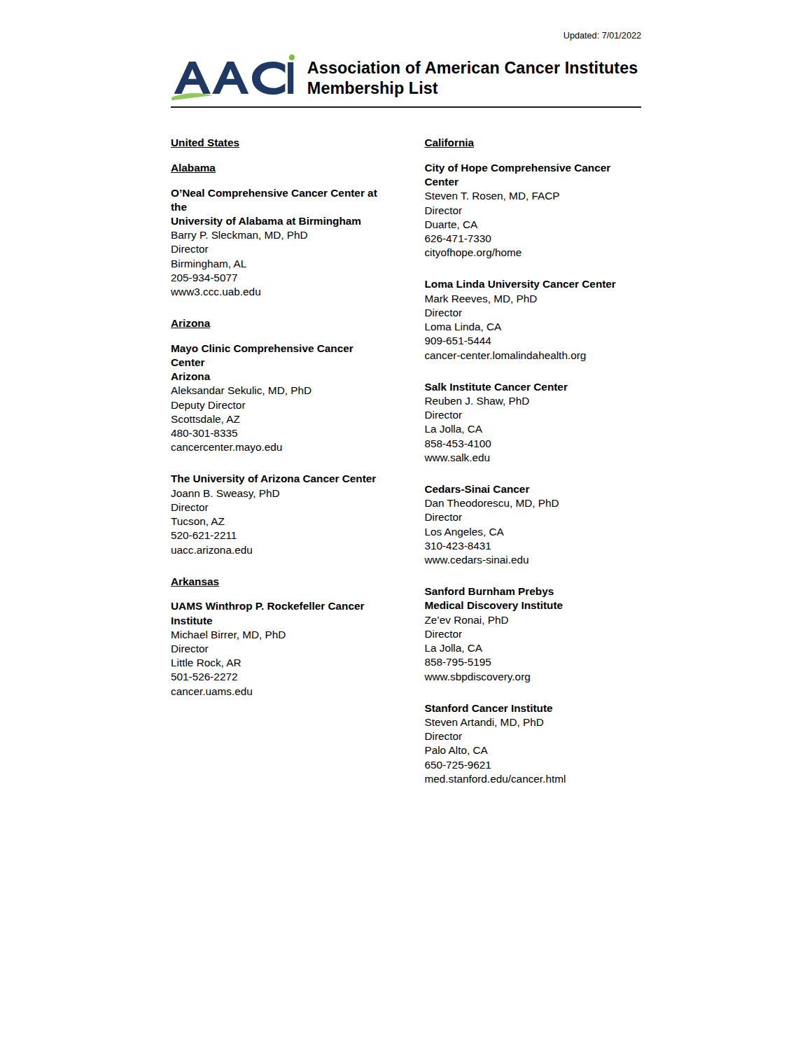Updated: 7/01/2022
Association of American Cancer Institutes Membership List
United States
Alabama
O’Neal Comprehensive Cancer Center at the
University of Alabama at Birmingham
Barry P. Sleckman, MD, PhD
Director
Birmingham, AL
205-934-5077
www3.ccc.uab.edu
Arizona
Mayo Clinic Comprehensive Cancer Center
Arizona
Aleksandar Sekulic, MD, PhD
Deputy Director
Scottsdale, AZ
480-301-8335
cancercenter.mayo.edu
The University of Arizona Cancer Center
Joann B. Sweasy, PhD
Director
Tucson, AZ
520-621-2211
uacc.arizona.edu
Arkansas
UAMS Winthrop P. Rockefeller Cancer Institute
Michael Birrer, MD, PhD
Director
Little Rock, AR
501-526-2272
cancer.uams.edu
California
City of Hope Comprehensive Cancer Center
Steven T. Rosen, MD, FACP
Director
Duarte, CA
626-471-7330
cityofhope.org/home
Loma Linda University Cancer Center
Mark Reeves, MD, PhD
Director
Loma Linda, CA
909-651-5444
cancer-center.lomalindahealth.org
Salk Institute Cancer Center
Reuben J. Shaw, PhD
Director
La Jolla, CA
858-453-4100
www.salk.edu
Cedars-Sinai Cancer
Dan Theodorescu, MD, PhD
Director
Los Angeles, CA
310-423-8431
www.cedars-sinai.edu
Sanford Burnham Prebys
Medical Discovery Institute
Ze’ev Ronai, PhD
Director
La Jolla, CA
858-795-5195
www.sbpdiscovery.org
Stanford Cancer Institute
Steven Artandi, MD, PhD
Director
Palo Alto, CA
650-725-9621
med.stanford.edu/cancer.html